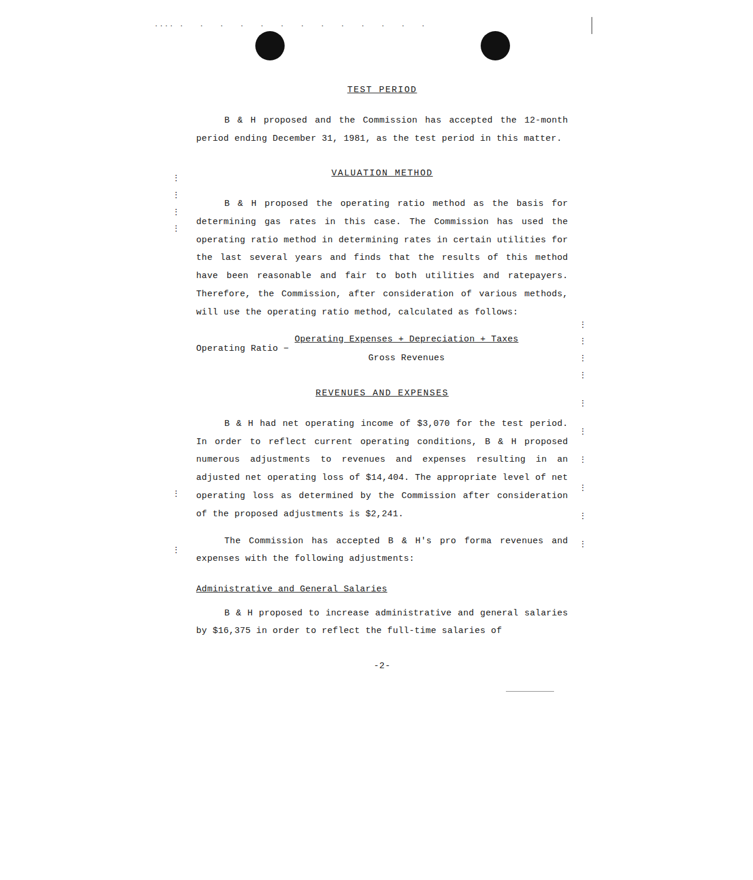.... . . . . . . . . . . . . .
TEST PERIOD
B & H proposed and the Commission has accepted the 12-month period ending December 31, 1981, as the test period in this matter.
VALUATION METHOD
B & H proposed the operating ratio method as the basis for determining gas rates in this case. The Commission has used the operating ratio method in determining rates in certain utilities for the last several years and finds that the results of this method have been reasonable and fair to both utilities and ratepayers. Therefore, the Commission, after consideration of various methods, will use the operating ratio method, calculated as follows:
Operating Ratio − Operating Expenses + Depreciation + Taxes Gross Revenues
REVENUES AND EXPENSES
B & H had net operating income of $3,070 for the test period. In order to reflect current operating conditions, B & H proposed numerous adjustments to revenues and expenses resulting in an adjusted net operating loss of $14,404. The appropriate level of net operating loss as determined by the Commission after consideration of the proposed adjustments is $2,241.
The Commission has accepted B & H's pro forma revenues and expenses with the following adjustments:
Administrative and General Salaries
B & H proposed to increase administrative and general salaries by $16,375 in order to reflect the full-time salaries of
-2-
⋮
⋮
⋮
⋮
⋮
⋮
⋮
⋮
⋮
⋮
⋮
⋮
⋮
⋮
⋮
⋮